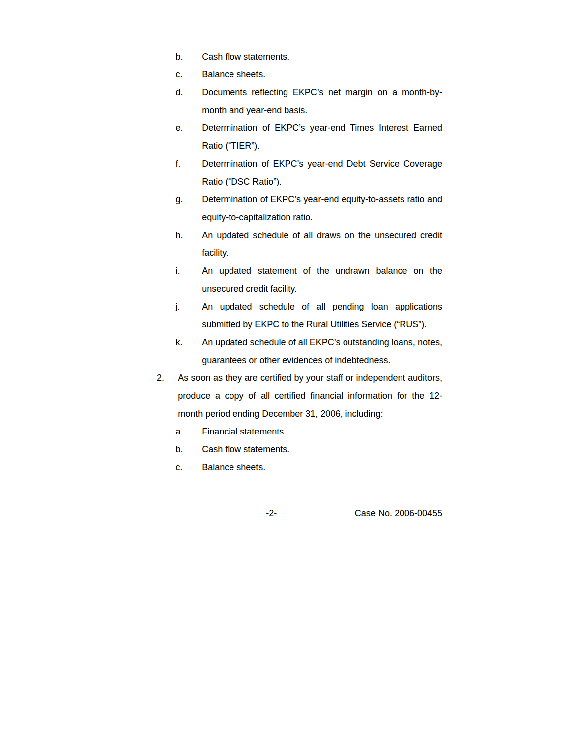b. Cash flow statements.
c. Balance sheets.
d. Documents reflecting EKPC’s net margin on a month-by-month and year-end basis.
e. Determination of EKPC’s year-end Times Interest Earned Ratio (“TIER”).
f. Determination of EKPC’s year-end Debt Service Coverage Ratio (“DSC Ratio”).
g. Determination of EKPC’s year-end equity-to-assets ratio and equity-to-capitalization ratio.
h. An updated schedule of all draws on the unsecured credit facility.
i. An updated statement of the undrawn balance on the unsecured credit facility.
j. An updated schedule of all pending loan applications submitted by EKPC to the Rural Utilities Service (“RUS”).
k. An updated schedule of all EKPC’s outstanding loans, notes, guarantees or other evidences of indebtedness.
2. As soon as they are certified by your staff or independent auditors, produce a copy of all certified financial information for the 12-month period ending December 31, 2006, including:
a. Financial statements.
b. Cash flow statements.
c. Balance sheets.
-2- Case No. 2006-00455